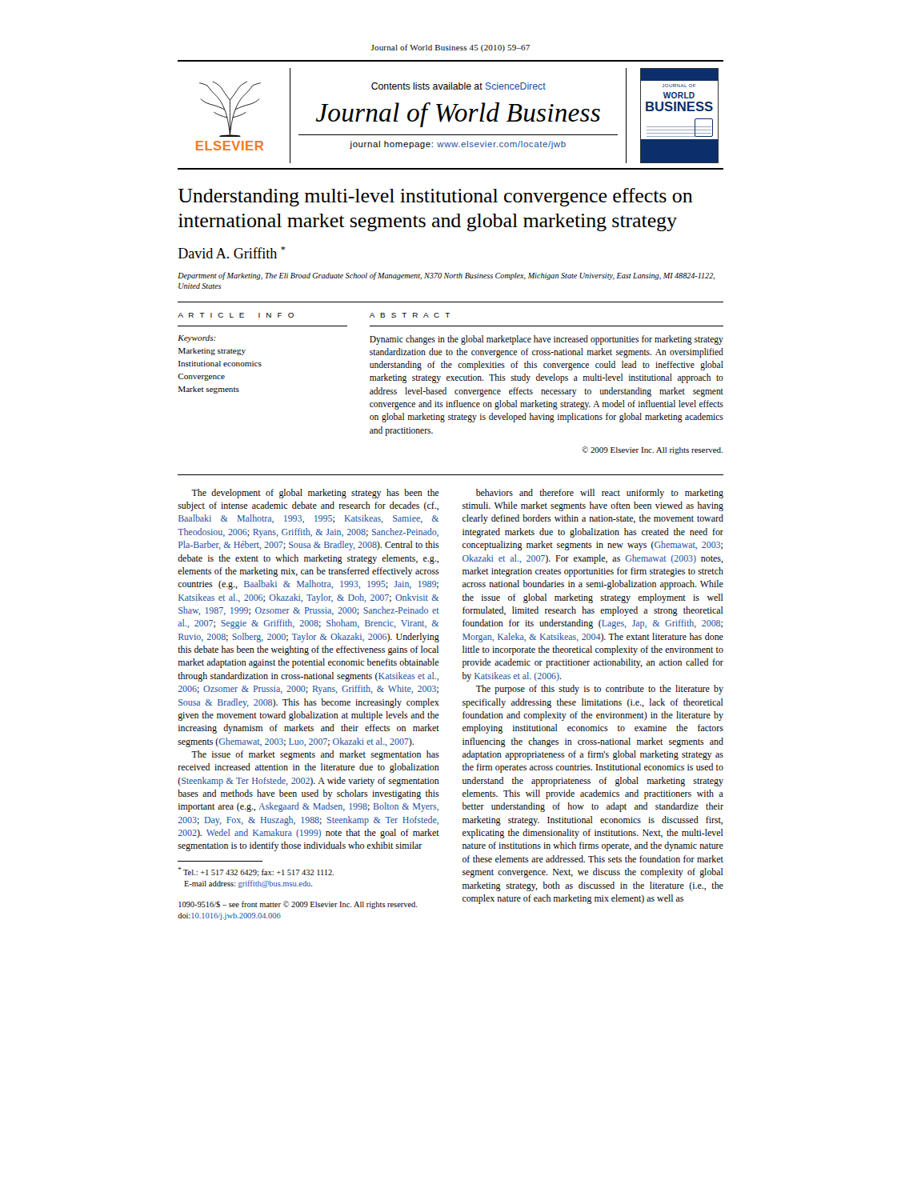Journal of World Business 45 (2010) 59–67
ELSEVIER
Contents lists available at ScienceDirect
Journal of World Business
journal homepage: www.elsevier.com/locate/jwb
JOURNAL OF
WORLDBUSINESS
Understanding multi-level institutional convergence effects on international market segments and global marketing strategy
David A. Griffith *
Department of Marketing, The Eli Broad Graduate School of Management, N370 North Business Complex, Michigan State University, East Lansing, MI 48824-1122, United States
A R T I C L E I N F O
Keywords:
Marketing strategy
Institutional economics
Convergence
Market segments
A B S T R A C T
Dynamic changes in the global marketplace have increased opportunities for marketing strategy standardization due to the convergence of cross-national market segments. An oversimplified understanding of the complexities of this convergence could lead to ineffective global marketing strategy execution. This study develops a multi-level institutional approach to address level-based convergence effects necessary to understanding market segment convergence and its influence on global marketing strategy. A model of influential level effects on global marketing strategy is developed having implications for global marketing academics and practitioners.
© 2009 Elsevier Inc. All rights reserved.
The development of global marketing strategy has been the subject of intense academic debate and research for decades (cf., Baalbaki & Malhotra, 1993, 1995; Katsikeas, Samiee, & Theodosiou, 2006; Ryans, Griffith, & Jain, 2008; Sanchez-Peinado, Pla-Barber, & Hébert, 2007; Sousa & Bradley, 2008). Central to this debate is the extent to which marketing strategy elements, e.g., elements of the marketing mix, can be transferred effectively across countries (e.g., Baalbaki & Malhotra, 1993, 1995; Jain, 1989; Katsikeas et al., 2006; Okazaki, Taylor, & Doh, 2007; Onkvisit & Shaw, 1987, 1999; Ozsomer & Prussia, 2000; Sanchez-Peinado et al., 2007; Seggie & Griffith, 2008; Shoham, Brencic, Virant, & Ruvio, 2008; Solberg, 2000; Taylor & Okazaki, 2006). Underlying this debate has been the weighting of the effectiveness gains of local market adaptation against the potential economic benefits obtainable through standardization in cross-national segments (Katsikeas et al., 2006; Ozsomer & Prussia, 2000; Ryans, Griffith, & White, 2003; Sousa & Bradley, 2008). This has become increasingly complex given the movement toward globalization at multiple levels and the increasing dynamism of markets and their effects on market segments (Ghemawat, 2003; Luo, 2007; Okazaki et al., 2007).
The issue of market segments and market segmentation has received increased attention in the literature due to globalization (Steenkamp & Ter Hofstede, 2002). A wide variety of segmentation bases and methods have been used by scholars investigating this important area (e.g., Askegaard & Madsen, 1998; Bolton & Myers, 2003; Day, Fox, & Huszagh, 1988; Steenkamp & Ter Hofstede, 2002). Wedel and Kamakura (1999) note that the goal of market segmentation is to identify those individuals who exhibit similar
* Tel.: +1 517 432 6429; fax: +1 517 432 1112.
E-mail address: griffith@bus.msu.edu.
1090-9516/$ – see front matter © 2009 Elsevier Inc. All rights reserved. doi:10.1016/j.jwb.2009.04.006
behaviors and therefore will react uniformly to marketing stimuli. While market segments have often been viewed as having clearly defined borders within a nation-state, the movement toward integrated markets due to globalization has created the need for conceptualizing market segments in new ways (Ghemawat, 2003; Okazaki et al., 2007). For example, as Ghemawat (2003) notes, market integration creates opportunities for firm strategies to stretch across national boundaries in a semi-globalization approach. While the issue of global marketing strategy employment is well formulated, limited research has employed a strong theoretical foundation for its understanding (Lages, Jap, & Griffith, 2008; Morgan, Kaleka, & Katsikeas, 2004). The extant literature has done little to incorporate the theoretical complexity of the environment to provide academic or practitioner actionability, an action called for by Katsikeas et al. (2006).
The purpose of this study is to contribute to the literature by specifically addressing these limitations (i.e., lack of theoretical foundation and complexity of the environment) in the literature by employing institutional economics to examine the factors influencing the changes in cross-national market segments and adaptation appropriateness of a firm's global marketing strategy as the firm operates across countries. Institutional economics is used to understand the appropriateness of global marketing strategy elements. This will provide academics and practitioners with a better understanding of how to adapt and standardize their marketing strategy. Institutional economics is discussed first, explicating the dimensionality of institutions. Next, the multi-level nature of institutions in which firms operate, and the dynamic nature of these elements are addressed. This sets the foundation for market segment convergence. Next, we discuss the complexity of global marketing strategy, both as discussed in the literature (i.e., the complex nature of each marketing mix element) as well as